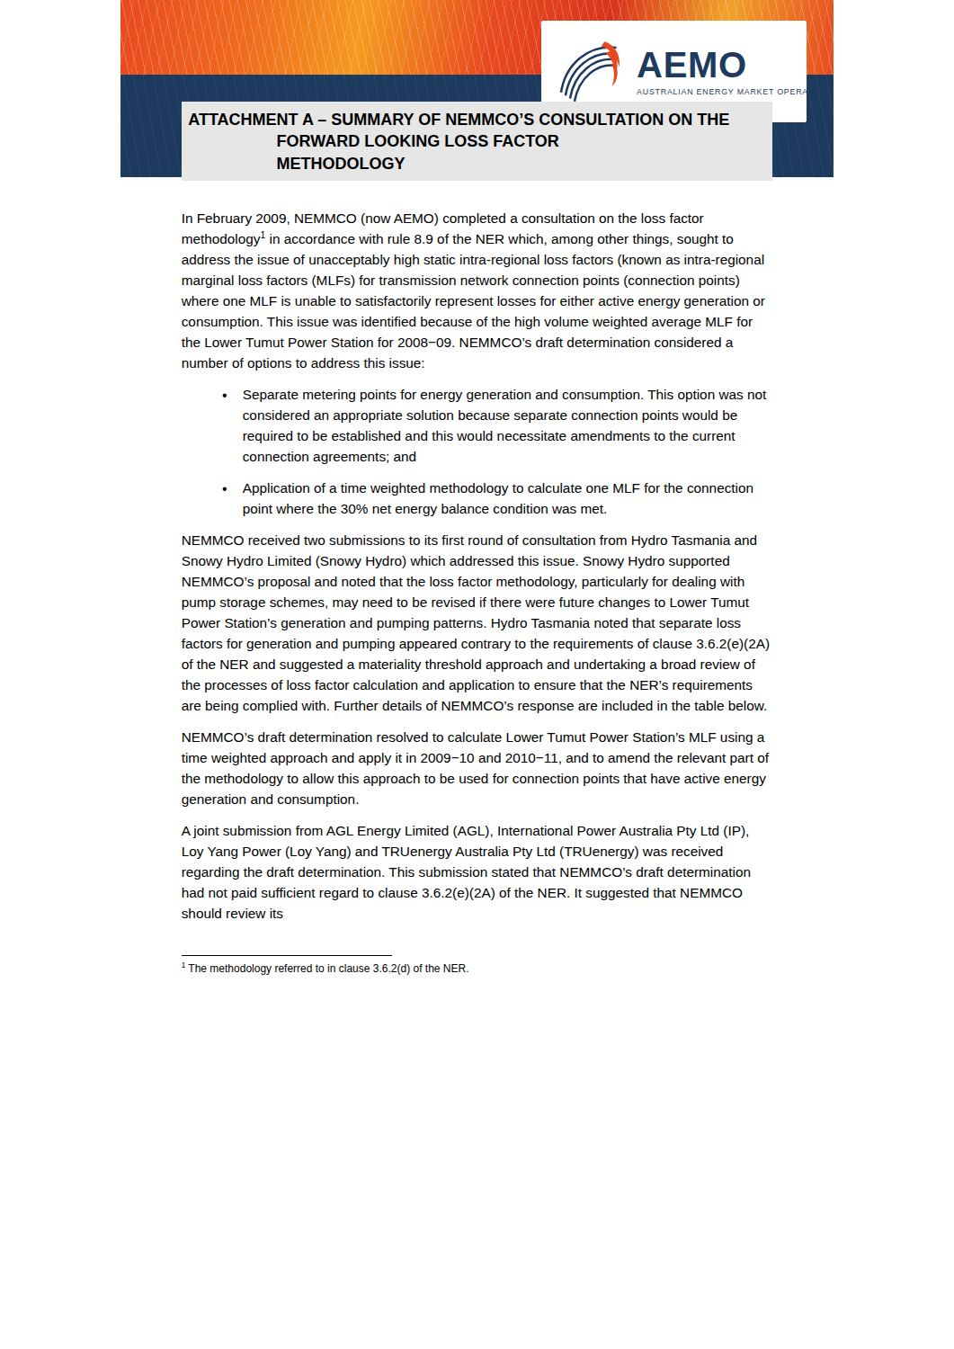AEMO
AUSTRALIAN ENERGY MARKET OPERATOR
ATTACHMENT A – SUMMARY OF NEMMCO’S CONSULTATION ON THE FORWARD LOOKING LOSS FACTOR METHODOLOGY
In February 2009, NEMMCO (now AEMO) completed a consultation on the loss factor methodology1 in accordance with rule 8.9 of the NER which, among other things, sought to address the issue of unacceptably high static intra-regional loss factors (known as intra-regional marginal loss factors (MLFs) for transmission network connection points (connection points) where one MLF is unable to satisfactorily represent losses for either active energy generation or consumption. This issue was identified because of the high volume weighted average MLF for the Lower Tumut Power Station for 2008−09. NEMMCO’s draft determination considered a number of options to address this issue:
Separate metering points for energy generation and consumption. This option was not considered an appropriate solution because separate connection points would be required to be established and this would necessitate amendments to the current connection agreements; and
Application of a time weighted methodology to calculate one MLF for the connection point where the 30% net energy balance condition was met.
NEMMCO received two submissions to its first round of consultation from Hydro Tasmania and Snowy Hydro Limited (Snowy Hydro) which addressed this issue. Snowy Hydro supported NEMMCO’s proposal and noted that the loss factor methodology, particularly for dealing with pump storage schemes, may need to be revised if there were future changes to Lower Tumut Power Station’s generation and pumping patterns. Hydro Tasmania noted that separate loss factors for generation and pumping appeared contrary to the requirements of clause 3.6.2(e)(2A) of the NER and suggested a materiality threshold approach and undertaking a broad review of the processes of loss factor calculation and application to ensure that the NER’s requirements are being complied with. Further details of NEMMCO’s response are included in the table below.
NEMMCO’s draft determination resolved to calculate Lower Tumut Power Station’s MLF using a time weighted approach and apply it in 2009−10 and 2010−11, and to amend the relevant part of the methodology to allow this approach to be used for connection points that have active energy generation and consumption.
A joint submission from AGL Energy Limited (AGL), International Power Australia Pty Ltd (IP), Loy Yang Power (Loy Yang) and TRUenergy Australia Pty Ltd (TRUenergy) was received regarding the draft determination. This submission stated that NEMMCO’s draft determination had not paid sufficient regard to clause 3.6.2(e)(2A) of the NER. It suggested that NEMMCO should review its
1 The methodology referred to in clause 3.6.2(d) of the NER.